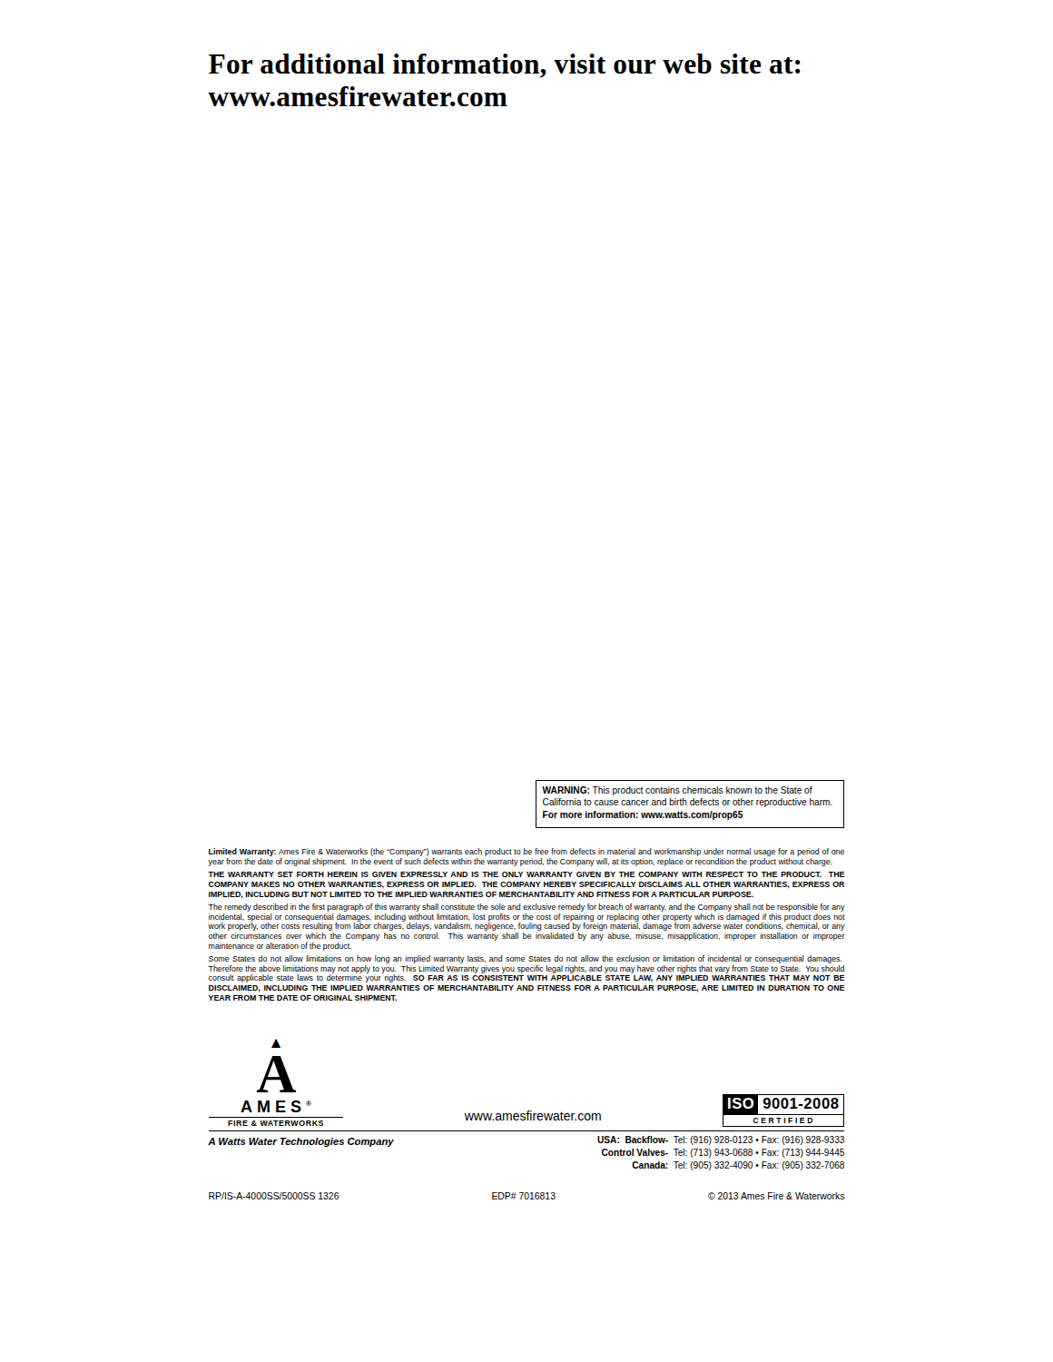For additional information, visit our web site at: www.amesfirewater.com
WARNING: This product contains chemicals known to the State of California to cause cancer and birth defects or other reproductive harm. For more information: www.watts.com/prop65
Limited Warranty: Ames Fire & Waterworks (the “Company”) warrants each product to be free from defects in material and workmanship under normal usage for a period of one year from the date of original shipment. In the event of such defects within the warranty period, the Company will, at its option, replace or recondition the product without charge.
THE WARRANTY SET FORTH HEREIN IS GIVEN EXPRESSLY AND IS THE ONLY WARRANTY GIVEN BY THE COMPANY WITH RESPECT TO THE PRODUCT. THE COMPANY MAKES NO OTHER WARRANTIES, EXPRESS OR IMPLIED. THE COMPANY HEREBY SPECIFICALLY DISCLAIMS ALL OTHER WARRANTIES, EXPRESS OR IMPLIED, INCLUDING BUT NOT LIMITED TO THE IMPLIED WARRANTIES OF MERCHANTABILITY AND FITNESS FOR A PARTICULAR PURPOSE.
The remedy described in the first paragraph of this warranty shall constitute the sole and exclusive remedy for breach of warranty, and the Company shall not be responsible for any incidental, special or consequential damages, including without limitation, lost profits or the cost of repairing or replacing other property which is damaged if this product does not work properly, other costs resulting from labor charges, delays, vandalism, negligence, fouling caused by foreign material, damage from adverse water conditions, chemical, or any other circumstances over which the Company has no control. This warranty shall be invalidated by any abuse, misuse, misapplication, improper installation or improper maintenance or alteration of the product.
Some States do not allow limitations on how long an implied warranty lasts, and some States do not allow the exclusion or limitation of incidental or consequential damages. Therefore the above limitations may not apply to you. This Limited Warranty gives you specific legal rights, and you may have other rights that vary from State to State. You should consult applicable state laws to determine your rights. SO FAR AS IS CONSISTENT WITH APPLICABLE STATE LAW, ANY IMPLIED WARRANTIES THAT MAY NOT BE DISCLAIMED, INCLUDING THE IMPLIED WARRANTIES OF MERCHANTABILITY AND FITNESS FOR A PARTICULAR PURPOSE, ARE LIMITED IN DURATION TO ONE YEAR FROM THE DATE OF ORIGINAL SHIPMENT.
▲A
AMES®
FIRE & WATERWORKS
www.amesfirewater.com
ISO 9001-2008
CERTIFIED
A Watts Water Technologies Company
USA: Backflow- Tel: (916) 928-0123 • Fax: (916) 928-9333
Control Valves- Tel: (713) 943-0688 • Fax: (713) 944-9445
Canada: Tel: (905) 332-4090 • Fax: (905) 332-7068
RP/IS-A-4000SS/5000SS 1326
EDP# 7016813
© 2013 Ames Fire & Waterworks